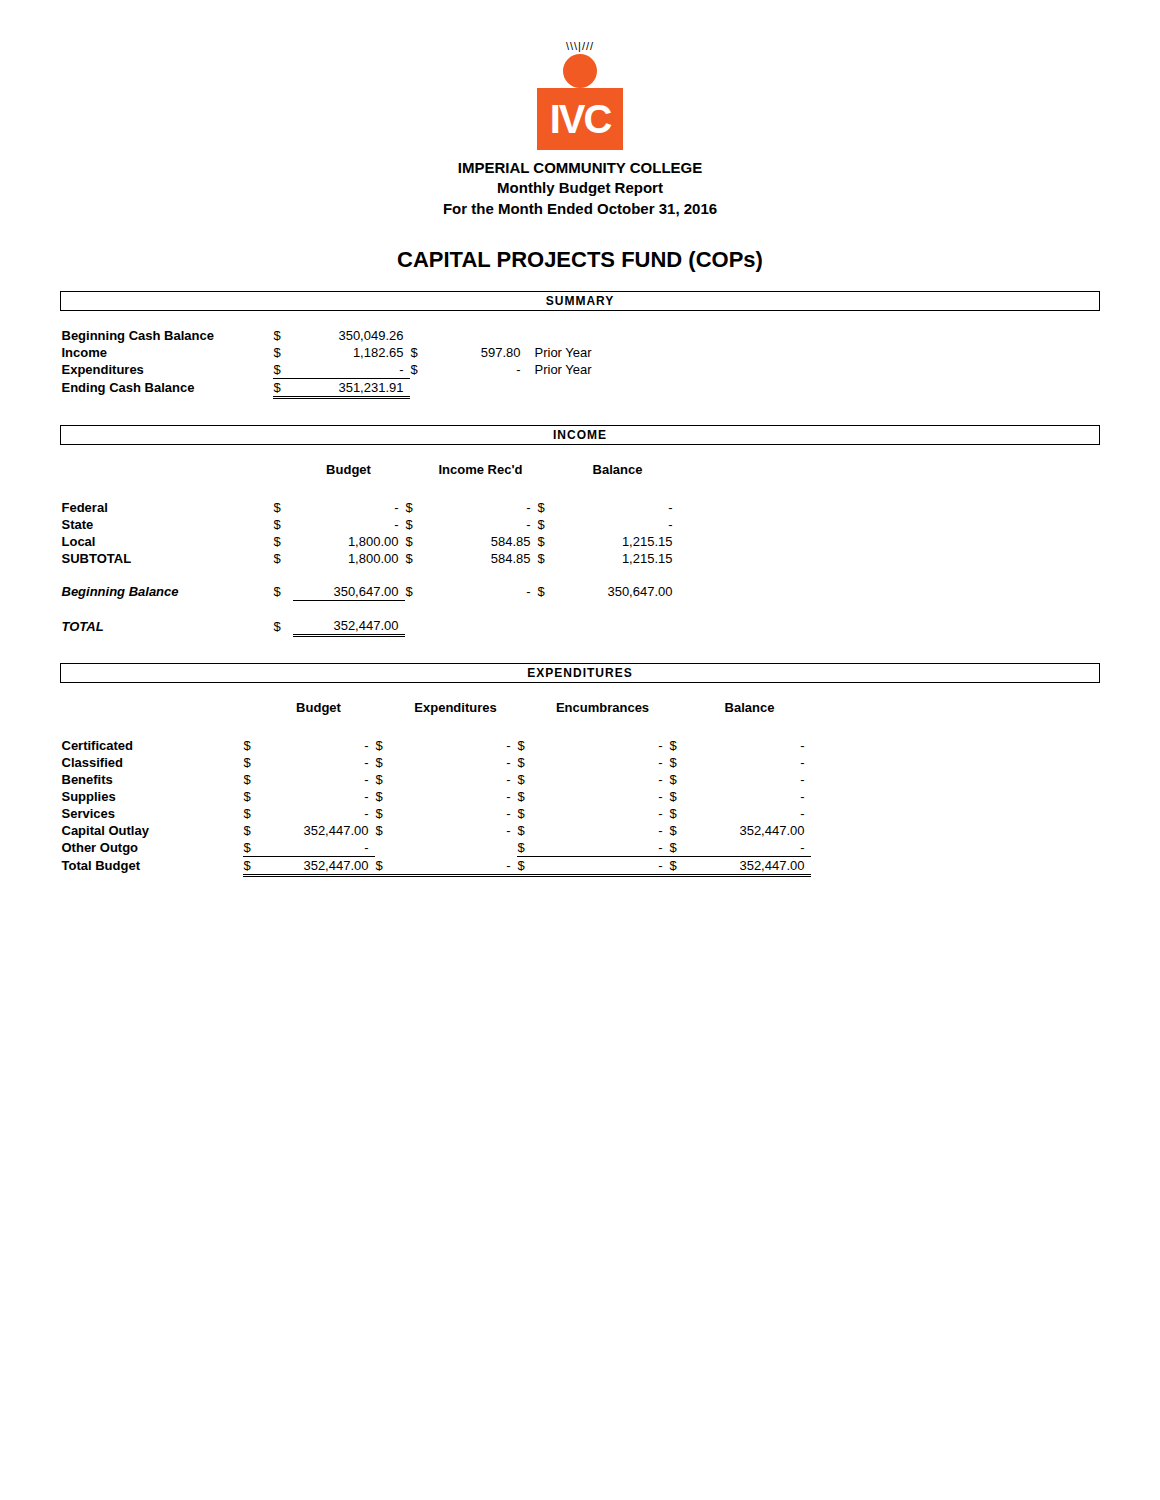\\\|///
IVC
IMPERIAL COMMUNITY COLLEGE
Monthly Budget Report
For the Month Ended October 31, 2016
CAPITAL PROJECTS FUND (COPs)
| SUMMARY |
| Beginning Cash Balance | $ | 350,049.26 | | | | | | |
| Income | $ | 1,182.65 | $ | 597.80 | Prior Year | | | |
| Expenditures | $ | - | $ | - | Prior Year | | | |
| Ending Cash Balance | $ | 351,231.91 | | | | | | |
| INCOME |
| | | Budget | | Income Rec'd | | Balance | | |
| Federal | $ | - | $ | - | $ | - | | |
| State | $ | - | $ | - | $ | - | | |
| Local | $ | 1,800.00 | $ | 584.85 | $ | 1,215.15 | | |
| SUBTOTAL | $ | 1,800.00 | $ | 584.85 | $ | 1,215.15 | | |
| Beginning Balance | $ | 350,647.00 | $ | - | $ | 350,647.00 | | |
| TOTAL | $ | 352,447.00 | | | | | | |
| EXPENDITURES |
| | | Budget | | Expenditures | | Encumbrances | | Balance | | |
| Certificated | $ | - | $ | - | $ | - | $ | - | | |
| Classified | $ | - | $ | - | $ | - | $ | - | | |
| Benefits | $ | - | $ | - | $ | - | $ | - | | |
| Supplies | $ | - | $ | - | $ | - | $ | - | | |
| Services | $ | - | $ | - | $ | - | $ | - | | |
| Capital Outlay | $ | 352,447.00 | $ | - | $ | - | $ | 352,447.00 | | |
| Other Outgo | $ | - | | | $ | - | $ | - | | |
| Total Budget | $ | 352,447.00 | $ | - | $ | - | $ | 352,447.00 | | |